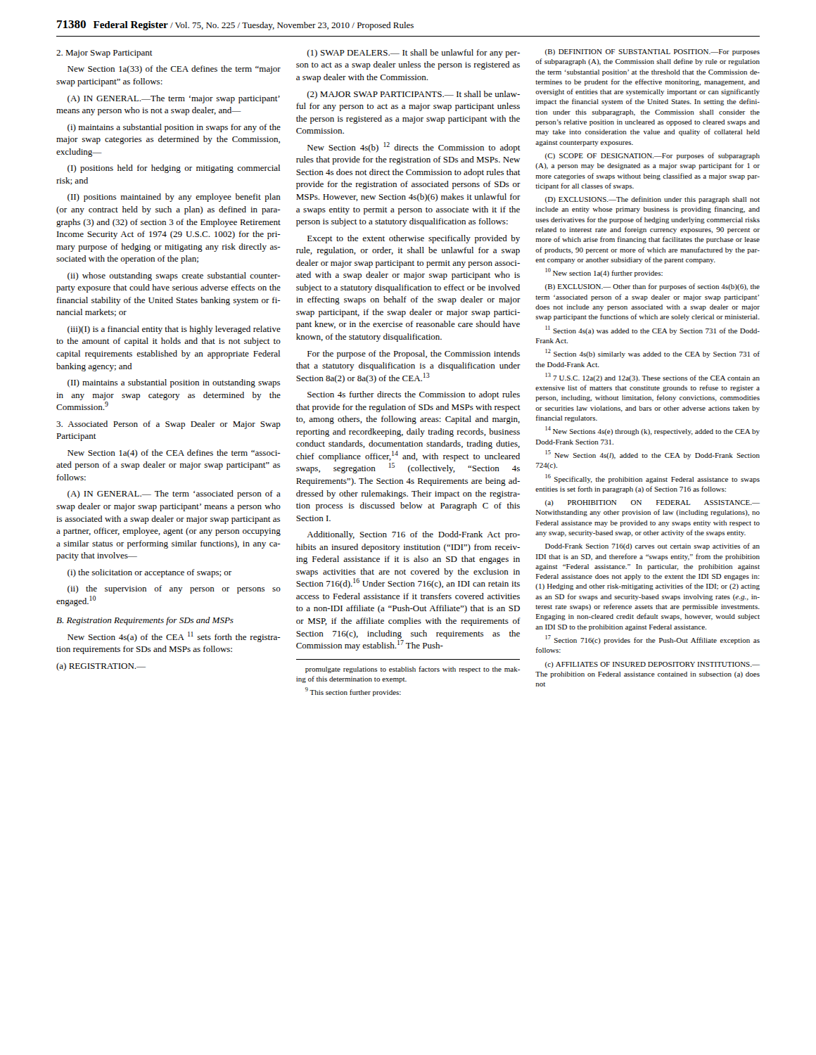71380 Federal Register / Vol. 75, No. 225 / Tuesday, November 23, 2010 / Proposed Rules
2. Major Swap Participant
New Section 1a(33) of the CEA defines the term “major swap participant” as follows:
(A) IN GENERAL.—The term ‘major swap participant’ means any person who is not a swap dealer, and—
(i) maintains a substantial position in swaps for any of the major swap categories as determined by the Commission, excluding—
(I) positions held for hedging or mitigating commercial risk; and
(II) positions maintained by any employee benefit plan (or any contract held by such a plan) as defined in paragraphs (3) and (32) of section 3 of the Employee Retirement Income Security Act of 1974 (29 U.S.C. 1002) for the primary purpose of hedging or mitigating any risk directly associated with the operation of the plan;
(ii) whose outstanding swaps create substantial counterparty exposure that could have serious adverse effects on the financial stability of the United States banking system or financial markets; or
(iii)(I) is a financial entity that is highly leveraged relative to the amount of capital it holds and that is not subject to capital requirements established by an appropriate Federal banking agency; and
(II) maintains a substantial position in outstanding swaps in any major swap category as determined by the Commission.9
3. Associated Person of a Swap Dealer or Major Swap Participant
New Section 1a(4) of the CEA defines the term “associated person of a swap dealer or major swap participant” as follows:
(A) IN GENERAL.— The term ‘associated person of a swap dealer or major swap participant’ means a person who is associated with a swap dealer or major swap participant as a partner, officer, employee, agent (or any person occupying a similar status or performing similar functions), in any capacity that involves—
(i) the solicitation or acceptance of swaps; or
(ii) the supervision of any person or persons so engaged.10
B. Registration Requirements for SDs and MSPs
New Section 4s(a) of the CEA 11 sets forth the registration requirements for SDs and MSPs as follows:
(a) REGISTRATION.—
(1) SWAP DEALERS.— It shall be unlawful for any person to act as a swap dealer unless the person is registered as a swap dealer with the Commission.
(2) MAJOR SWAP PARTICIPANTS.— It shall be unlawful for any person to act as a major swap participant unless the person is registered as a major swap participant with the Commission.
New Section 4s(b) 12 directs the Commission to adopt rules that provide for the registration of SDs and MSPs. New Section 4s does not direct the Commission to adopt rules that provide for the registration of associated persons of SDs or MSPs. However, new Section 4s(b)(6) makes it unlawful for a swaps entity to permit a person to associate with it if the person is subject to a statutory disqualification as follows:
Except to the extent otherwise specifically provided by rule, regulation, or order, it shall be unlawful for a swap dealer or major swap participant to permit any person associated with a swap dealer or major swap participant who is subject to a statutory disqualification to effect or be involved in effecting swaps on behalf of the swap dealer or major swap participant, if the swap dealer or major swap participant knew, or in the exercise of reasonable care should have known, of the statutory disqualification.
For the purpose of the Proposal, the Commission intends that a statutory disqualification is a disqualification under Section 8a(2) or 8a(3) of the CEA.13
Section 4s further directs the Commission to adopt rules that provide for the regulation of SDs and MSPs with respect to, among others, the following areas: Capital and margin, reporting and recordkeeping, daily trading records, business conduct standards, documentation standards, trading duties, chief compliance officer,14 and, with respect to uncleared swaps, segregation 15 (collectively, “Section 4s Requirements”). The Section 4s Requirements are being addressed by other rulemakings. Their impact on the registration process is discussed below at Paragraph C of this Section I.
Additionally, Section 716 of the Dodd-Frank Act prohibits an insured depository institution (“IDI”) from receiving Federal assistance if it is also an SD that engages in swaps activities that are not covered by the exclusion in Section 716(d).16 Under Section 716(c), an IDI can retain its access to Federal assistance if it transfers covered activities to a non-IDI affiliate (a “Push-Out Affiliate”) that is an SD or MSP, if the affiliate complies with the requirements of Section 716(c), including such requirements as the Commission may establish.17 The Push-
promulgate regulations to establish factors with respect to the making of this determination to exempt.
9 This section further provides:
(B) DEFINITION OF SUBSTANTIAL POSITION.—For purposes of subparagraph (A), the Commission shall define by rule or regulation the term ‘substantial position’ at the threshold that the Commission determines to be prudent for the effective monitoring, management, and oversight of entities that are systemically important or can significantly impact the financial system of the United States. In setting the definition under this subparagraph, the Commission shall consider the person’s relative position in uncleared as opposed to cleared swaps and may take into consideration the value and quality of collateral held against counterparty exposures.
(C) SCOPE OF DESIGNATION.—For purposes of subparagraph (A), a person may be designated as a major swap participant for 1 or more categories of swaps without being classified as a major swap participant for all classes of swaps.
(D) EXCLUSIONS.—The definition under this paragraph shall not include an entity whose primary business is providing financing, and uses derivatives for the purpose of hedging underlying commercial risks related to interest rate and foreign currency exposures, 90 percent or more of which arise from financing that facilitates the purchase or lease of products, 90 percent or more of which are manufactured by the parent company or another subsidiary of the parent company.
10 New section 1a(4) further provides:
(B) EXCLUSION.— Other than for purposes of section 4s(b)(6), the term ‘associated person of a swap dealer or major swap participant’ does not include any person associated with a swap dealer or major swap participant the functions of which are solely clerical or ministerial.
11 Section 4s(a) was added to the CEA by Section 731 of the Dodd-Frank Act.
12 Section 4s(b) similarly was added to the CEA by Section 731 of the Dodd-Frank Act.
13 7 U.S.C. 12a(2) and 12a(3). These sections of the CEA contain an extensive list of matters that constitute grounds to refuse to register a person, including, without limitation, felony convictions, commodities or securities law violations, and bars or other adverse actions taken by financial regulators.
14 New Sections 4s(e) through (k), respectively, added to the CEA by Dodd-Frank Section 731.
15 New Section 4s(l), added to the CEA by Dodd-Frank Section 724(c).
16 Specifically, the prohibition against Federal assistance to swaps entities is set forth in paragraph (a) of Section 716 as follows:
(a) PROHIBITION ON FEDERAL ASSISTANCE.— Notwithstanding any other provision of law (including regulations), no Federal assistance may be provided to any swaps entity with respect to any swap, security-based swap, or other activity of the swaps entity.
Dodd-Frank Section 716(d) carves out certain swap activities of an IDI that is an SD, and therefore a “swaps entity,” from the prohibition against “Federal assistance.” In particular, the prohibition against Federal assistance does not apply to the extent the IDI SD engages in: (1) Hedging and other risk-mitigating activities of the IDI; or (2) acting as an SD for swaps and security-based swaps involving rates (e.g., interest rate swaps) or reference assets that are permissible investments. Engaging in non-cleared credit default swaps, however, would subject an IDI SD to the prohibition against Federal assistance.
17 Section 716(c) provides for the Push-Out Affiliate exception as follows:
(c) AFFILIATES OF INSURED DEPOSITORY INSTITUTIONS.—The prohibition on Federal assistance contained in subsection (a) does not